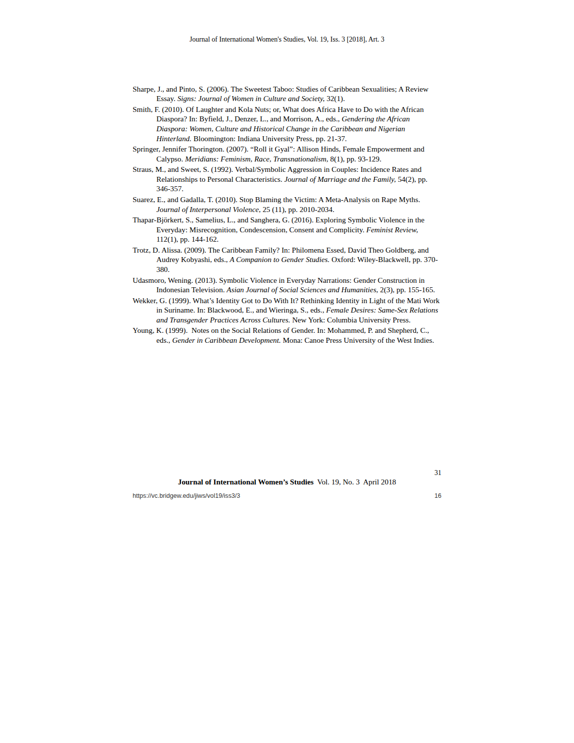Journal of International Women's Studies, Vol. 19, Iss. 3 [2018], Art. 3
Sharpe, J., and Pinto, S. (2006). The Sweetest Taboo: Studies of Caribbean Sexualities; A Review Essay. Signs: Journal of Women in Culture and Society, 32(1).
Smith, F. (2010). Of Laughter and Kola Nuts; or, What does Africa Have to Do with the African Diaspora? In: Byfield, J., Denzer, L., and Morrison, A., eds., Gendering the African Diaspora: Women, Culture and Historical Change in the Caribbean and Nigerian Hinterland. Bloomington: Indiana University Press, pp. 21-37.
Springer, Jennifer Thorington. (2007). “Roll it Gyal”: Allison Hinds, Female Empowerment and Calypso. Meridians: Feminism, Race, Transnationalism, 8(1), pp. 93-129.
Straus, M., and Sweet, S. (1992). Verbal/Symbolic Aggression in Couples: Incidence Rates and Relationships to Personal Characteristics. Journal of Marriage and the Family, 54(2), pp. 346-357.
Suarez, E., and Gadalla, T. (2010). Stop Blaming the Victim: A Meta-Analysis on Rape Myths. Journal of Interpersonal Violence, 25 (11), pp. 2010-2034.
Thapar-Björkert, S., Samelius, L., and Sanghera, G. (2016). Exploring Symbolic Violence in the Everyday: Misrecognition, Condescension, Consent and Complicity. Feminist Review, 112(1), pp. 144-162.
Trotz, D. Alissa. (2009). The Caribbean Family? In: Philomena Essed, David Theo Goldberg, and Audrey Kobyashi, eds., A Companion to Gender Studies. Oxford: Wiley-Blackwell, pp. 370-380.
Udasmoro, Wening. (2013). Symbolic Violence in Everyday Narrations: Gender Construction in Indonesian Television. Asian Journal of Social Sciences and Humanities, 2(3), pp. 155-165.
Wekker, G. (1999). What’s Identity Got to Do With It? Rethinking Identity in Light of the Mati Work in Suriname. In: Blackwood, E., and Wieringa, S., eds., Female Desires: Same-Sex Relations and Transgender Practices Across Cultures. New York: Columbia University Press.
Young, K. (1999). Notes on the Social Relations of Gender. In: Mohammed, P. and Shepherd, C., eds., Gender in Caribbean Development. Mona: Canoe Press University of the West Indies.
31
Journal of International Women’s Studies Vol. 19, No. 3 April 2018
https://vc.bridgew.edu/jiws/vol19/iss3/3 16